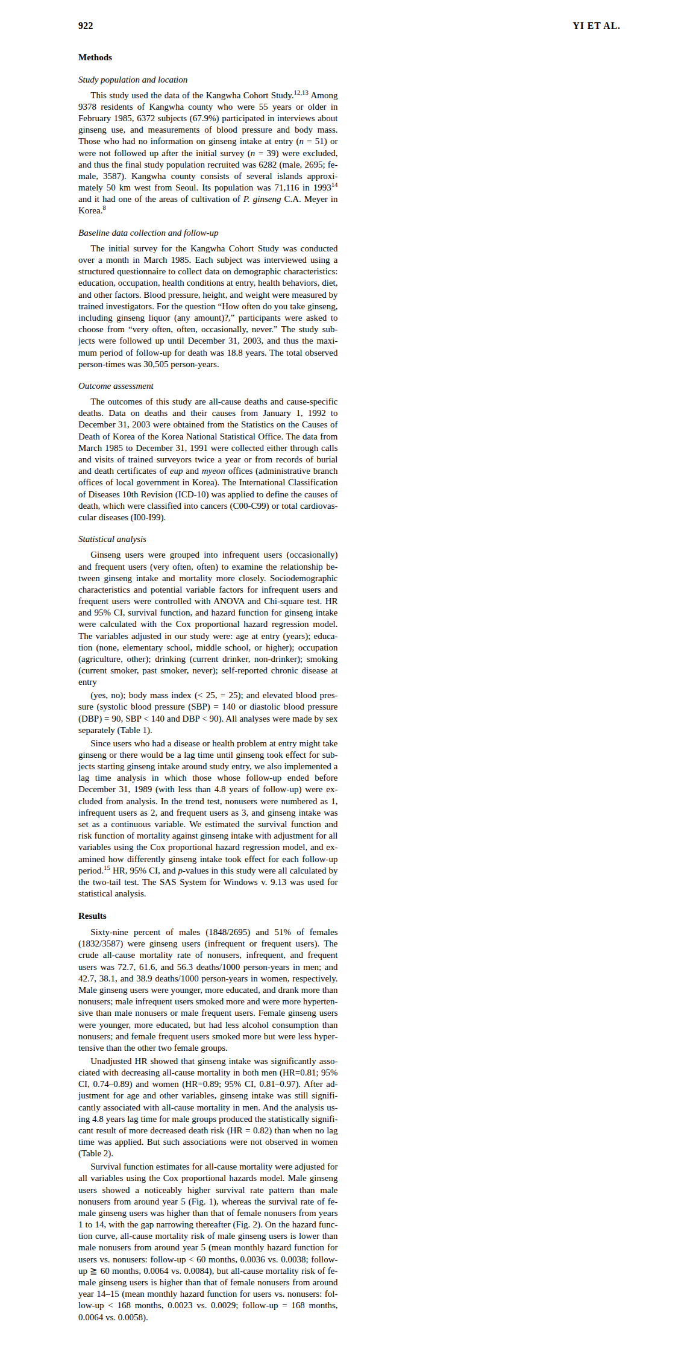922 Yi et al.
Methods
Study population and location
This study used the data of the Kangwha Cohort Study.12,13 Among 9378 residents of Kangwha county who were 55 years or older in February 1985, 6372 subjects (67.9%) participated in interviews about ginseng use, and measurements of blood pressure and body mass. Those who had no information on ginseng intake at entry (n = 51) or were not followed up after the initial survey (n = 39) were excluded, and thus the final study population recruited was 6282 (male, 2695; female, 3587). Kangwha county consists of several islands approximately 50 km west from Seoul. Its population was 71,116 in 199314 and it had one of the areas of cultivation of P. ginseng C.A. Meyer in Korea.8
Baseline data collection and follow-up
The initial survey for the Kangwha Cohort Study was conducted over a month in March 1985. Each subject was interviewed using a structured questionnaire to collect data on demographic characteristics: education, occupation, health conditions at entry, health behaviors, diet, and other factors. Blood pressure, height, and weight were measured by trained investigators. For the question “How often do you take ginseng, including ginseng liquor (any amount)?,” participants were asked to choose from “very often, often, occasionally, never.” The study subjects were followed up until December 31, 2003, and thus the maximum period of follow-up for death was 18.8 years. The total observed person-times was 30,505 person-years.
Outcome assessment
The outcomes of this study are all-cause deaths and cause-specific deaths. Data on deaths and their causes from January 1, 1992 to December 31, 2003 were obtained from the Statistics on the Causes of Death of Korea of the Korea National Statistical Office. The data from March 1985 to December 31, 1991 were collected either through calls and visits of trained surveyors twice a year or from records of burial and death certificates of eup and myeon offices (administrative branch offices of local government in Korea). The International Classification of Diseases 10th Revision (ICD-10) was applied to define the causes of death, which were classified into cancers (C00-C99) or total cardiovascular diseases (I00-I99).
Statistical analysis
Ginseng users were grouped into infrequent users (occasionally) and frequent users (very often, often) to examine the relationship between ginseng intake and mortality more closely. Sociodemographic characteristics and potential variable factors for infrequent users and frequent users were controlled with ANOVA and Chi-square test. HR and 95% CI, survival function, and hazard function for ginseng intake were calculated with the Cox proportional hazard regression model. The variables adjusted in our study were: age at entry (years); education (none, elementary school, middle school, or higher); occupation (agriculture, other); drinking (current drinker, non-drinker); smoking (current smoker, past smoker, never); self-reported chronic disease at entry
(yes, no); body mass index (< 25, = 25); and elevated blood pressure (systolic blood pressure (SBP) = 140 or diastolic blood pressure (DBP) = 90, SBP < 140 and DBP < 90). All analyses were made by sex separately (Table 1).
Since users who had a disease or health problem at entry might take ginseng or there would be a lag time until ginseng took effect for subjects starting ginseng intake around study entry, we also implemented a lag time analysis in which those whose follow-up ended before December 31, 1989 (with less than 4.8 years of follow-up) were excluded from analysis. In the trend test, nonusers were numbered as 1, infrequent users as 2, and frequent users as 3, and ginseng intake was set as a continuous variable. We estimated the survival function and risk function of mortality against ginseng intake with adjustment for all variables using the Cox proportional hazard regression model, and examined how differently ginseng intake took effect for each follow-up period.15 HR, 95% CI, and p-values in this study were all calculated by the two-tail test. The SAS System for Windows v. 9.13 was used for statistical analysis.
Results
Sixty-nine percent of males (1848/2695) and 51% of females (1832/3587) were ginseng users (infrequent or frequent users). The crude all-cause mortality rate of nonusers, infrequent, and frequent users was 72.7, 61.6, and 56.3 deaths/1000 person-years in men; and 42.7, 38.1, and 38.9 deaths/1000 person-years in women, respectively. Male ginseng users were younger, more educated, and drank more than nonusers; male infrequent users smoked more and were more hypertensive than male nonusers or male frequent users. Female ginseng users were younger, more educated, but had less alcohol consumption than nonusers; and female frequent users smoked more but were less hypertensive than the other two female groups.
Unadjusted HR showed that ginseng intake was significantly associated with decreasing all-cause mortality in both men (HR=0.81; 95% CI, 0.74–0.89) and women (HR=0.89; 95% CI, 0.81–0.97). After adjustment for age and other variables, ginseng intake was still significantly associated with all-cause mortality in men. And the analysis using 4.8 years lag time for male groups produced the statistically significant result of more decreased death risk (HR = 0.82) than when no lag time was applied. But such associations were not observed in women (Table 2).
Survival function estimates for all-cause mortality were adjusted for all variables using the Cox proportional hazards model. Male ginseng users showed a noticeably higher survival rate pattern than male nonusers from around year 5 (Fig. 1), whereas the survival rate of female ginseng users was higher than that of female nonusers from years 1 to 14, with the gap narrowing thereafter (Fig. 2). On the hazard function curve, all-cause mortality risk of male ginseng users is lower than male nonusers from around year 5 (mean monthly hazard function for users vs. nonusers: follow-up < 60 months, 0.0036 vs. 0.0038; follow-up ≧ 60 months, 0.0064 vs. 0.0084), but all-cause mortality risk of female ginseng users is higher than that of female nonusers from around year 14–15 (mean monthly hazard function for users vs. nonusers: follow-up < 168 months, 0.0023 vs. 0.0029; follow-up = 168 months, 0.0064 vs. 0.0058).